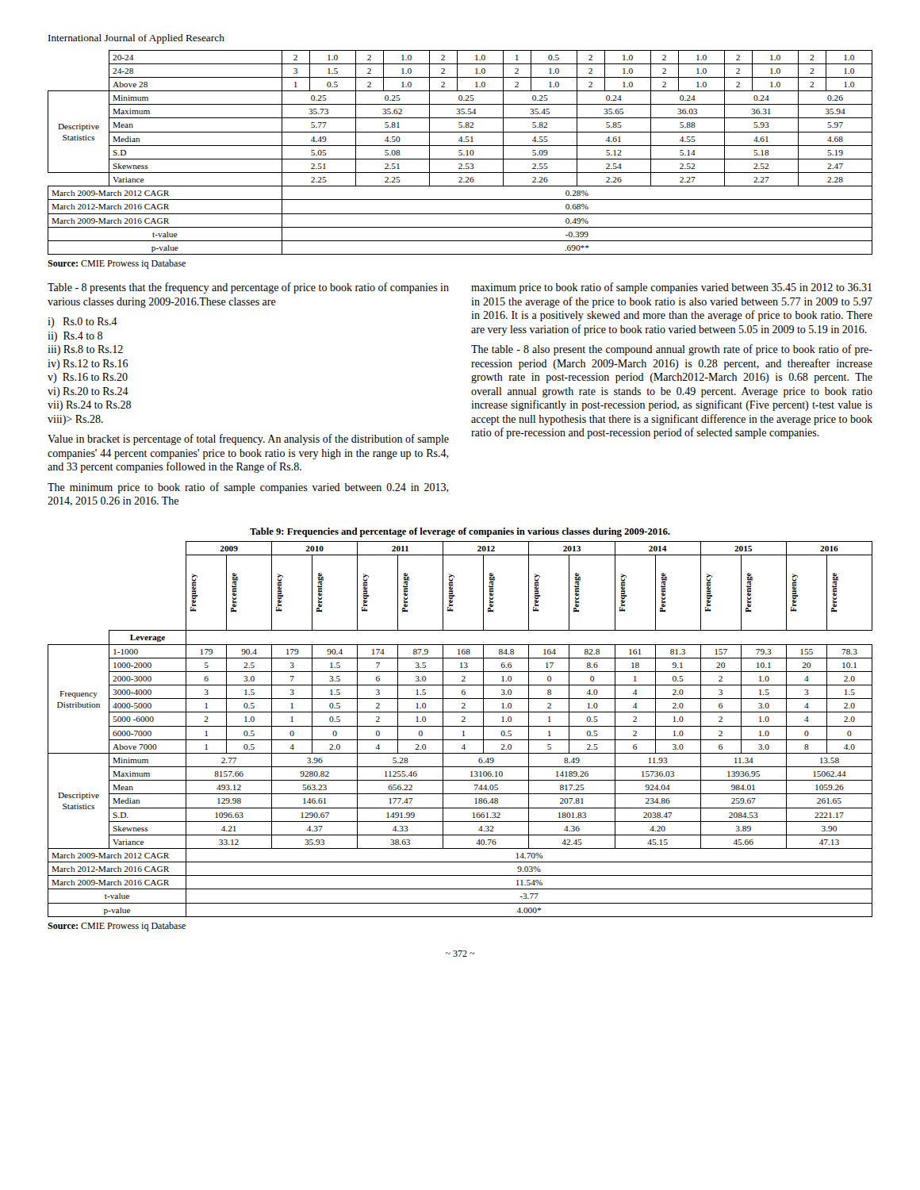International Journal of Applied Research
| | 20-24 | 2 | 1.0 | 2 | 1.0 | 2 | 1.0 | 1 | 0.5 | 2 | 1.0 | 2 | 1.0 | 2 | 1.0 | 2 | 1.0 |
| | 24-28 | 3 | 1.5 | 2 | 1.0 | 2 | 1.0 | 2 | 1.0 | 2 | 1.0 | 2 | 1.0 | 2 | 1.0 | 2 | 1.0 |
| | Above 28 | 1 | 0.5 | 2 | 1.0 | 2 | 1.0 | 2 | 1.0 | 2 | 1.0 | 2 | 1.0 | 2 | 1.0 | 2 | 1.0 |
| Descriptive Statistics | Minimum | 0.25 | 0.25 | 0.25 | 0.25 | 0.24 | 0.24 | 0.24 | 0.26 |
| Maximum | 35.73 | 35.62 | 35.54 | 35.45 | 35.65 | 36.03 | 36.31 | 35.94 |
| Mean | 5.77 | 5.81 | 5.82 | 5.82 | 5.85 | 5.88 | 5.93 | 5.97 |
| Median | 4.49 | 4.50 | 4.51 | 4.55 | 4.61 | 4.55 | 4.61 | 4.68 |
| S.D | 5.05 | 5.08 | 5.10 | 5.09 | 5.12 | 5.14 | 5.18 | 5.19 |
| Skewness | 2.51 | 2.51 | 2.53 | 2.55 | 2.54 | 2.52 | 2.52 | 2.47 |
| | Variance | 2.25 | 2.25 | 2.26 | 2.26 | 2.26 | 2.27 | 2.27 | 2.28 |
| March 2009-March 2012 CAGR | 0.28% |
| March 2012-March 2016 CAGR | 0.68% |
| March 2009-March 2016 CAGR | 0.49% |
| t-value | -0.399 |
| p-value | .690** |
Source: CMIE Prowess iq Database
Table - 8 presents that the frequency and percentage of price to book ratio of companies in various classes during 2009-2016.These classes are
i) Rs.0 to Rs.4
ii) Rs.4 to 8
iii) Rs.8 to Rs.12
iv) Rs.12 to Rs.16
v) Rs.16 to Rs.20
vi) Rs.20 to Rs.24
vii) Rs.24 to Rs.28
viii)> Rs.28.
Value in bracket is percentage of total frequency. An analysis of the distribution of sample companies' 44 percent companies' price to book ratio is very high in the range up to Rs.4, and 33 percent companies followed in the Range of Rs.8.
The minimum price to book ratio of sample companies varied between 0.24 in 2013, 2014, 2015 0.26 in 2016. The
maximum price to book ratio of sample companies varied between 35.45 in 2012 to 36.31 in 2015 the average of the price to book ratio is also varied between 5.77 in 2009 to 5.97 in 2016. It is a positively skewed and more than the average of price to book ratio. There are very less variation of price to book ratio varied between 5.05 in 2009 to 5.19 in 2016.
The table - 8 also present the compound annual growth rate of price to book ratio of pre-recession period (March 2009-March 2016) is 0.28 percent, and thereafter increase growth rate in post-recession period (March2012-March 2016) is 0.68 percent. The overall annual growth rate is stands to be 0.49 percent. Average price to book ratio increase significantly in post-recession period, as significant (Five percent) t-test value is accept the null hypothesis that there is a significant difference in the average price to book ratio of pre-recession and post-recession period of selected sample companies.
Table 9: Frequencies and percentage of leverage of companies in various classes during 2009-2016.
| | 2009 | 2010 | 2011 | 2012 | 2013 | 2014 | 2015 | 2016 |
| Frequency | Percentage | Frequency | Percentage | Frequency | Percentage | Frequency | Percentage | Frequency | Percentage | Frequency | Percentage | Frequency | Percentage | Frequency | Percentage |
| | Leverage | |
| Frequency Distribution | 1-1000 | 179 | 90.4 | 179 | 90.4 | 174 | 87.9 | 168 | 84.8 | 164 | 82.8 | 161 | 81.3 | 157 | 79.3 | 155 | 78.3 |
| 1000-2000 | 5 | 2.5 | 3 | 1.5 | 7 | 3.5 | 13 | 6.6 | 17 | 8.6 | 18 | 9.1 | 20 | 10.1 | 20 | 10.1 |
| 2000-3000 | 6 | 3.0 | 7 | 3.5 | 6 | 3.0 | 2 | 1.0 | 0 | 0 | 1 | 0.5 | 2 | 1.0 | 4 | 2.0 |
| 3000-4000 | 3 | 1.5 | 3 | 1.5 | 3 | 1.5 | 6 | 3.0 | 8 | 4.0 | 4 | 2.0 | 3 | 1.5 | 3 | 1.5 |
| 4000-5000 | 1 | 0.5 | 1 | 0.5 | 2 | 1.0 | 2 | 1.0 | 2 | 1.0 | 4 | 2.0 | 6 | 3.0 | 4 | 2.0 |
| 5000 -6000 | 2 | 1.0 | 1 | 0.5 | 2 | 1.0 | 2 | 1.0 | 1 | 0.5 | 2 | 1.0 | 2 | 1.0 | 4 | 2.0 |
| 6000-7000 | 1 | 0.5 | 0 | 0 | 0 | 0 | 1 | 0.5 | 1 | 0.5 | 2 | 1.0 | 2 | 1.0 | 0 | 0 |
| Above 7000 | 1 | 0.5 | 4 | 2.0 | 4 | 2.0 | 4 | 2.0 | 5 | 2.5 | 6 | 3.0 | 6 | 3.0 | 8 | 4.0 |
| Descriptive Statistics | Minimum | 2.77 | 3.96 | 5.28 | 6.49 | 8.49 | 11.93 | 11.34 | 13.58 |
| Maximum | 8157.66 | 9280.82 | 11255.46 | 13106.10 | 14189.26 | 15736.03 | 13936.95 | 15062.44 |
| Mean | 493.12 | 563.23 | 656.22 | 744.05 | 817.25 | 924.04 | 984.01 | 1059.26 |
| Median | 129.98 | 146.61 | 177.47 | 186.48 | 207.81 | 234.86 | 259.67 | 261.65 |
| S.D. | 1096.63 | 1290.67 | 1491.99 | 1661.32 | 1801.83 | 2038.47 | 2084.53 | 2221.17 |
| Skewness | 4.21 | 4.37 | 4.33 | 4.32 | 4.36 | 4.20 | 3.89 | 3.90 |
| Variance | 33.12 | 35.93 | 38.63 | 40.76 | 42.45 | 45.15 | 45.66 | 47.13 |
| March 2009-March 2012 CAGR | 14.70% |
| March 2012-March 2016 CAGR | 9.03% |
| March 2009-March 2016 CAGR | 11.54% |
| t-value | -3.77 |
| p-value | 4.000* |
Source: CMIE Prowess iq Database
~ 372 ~